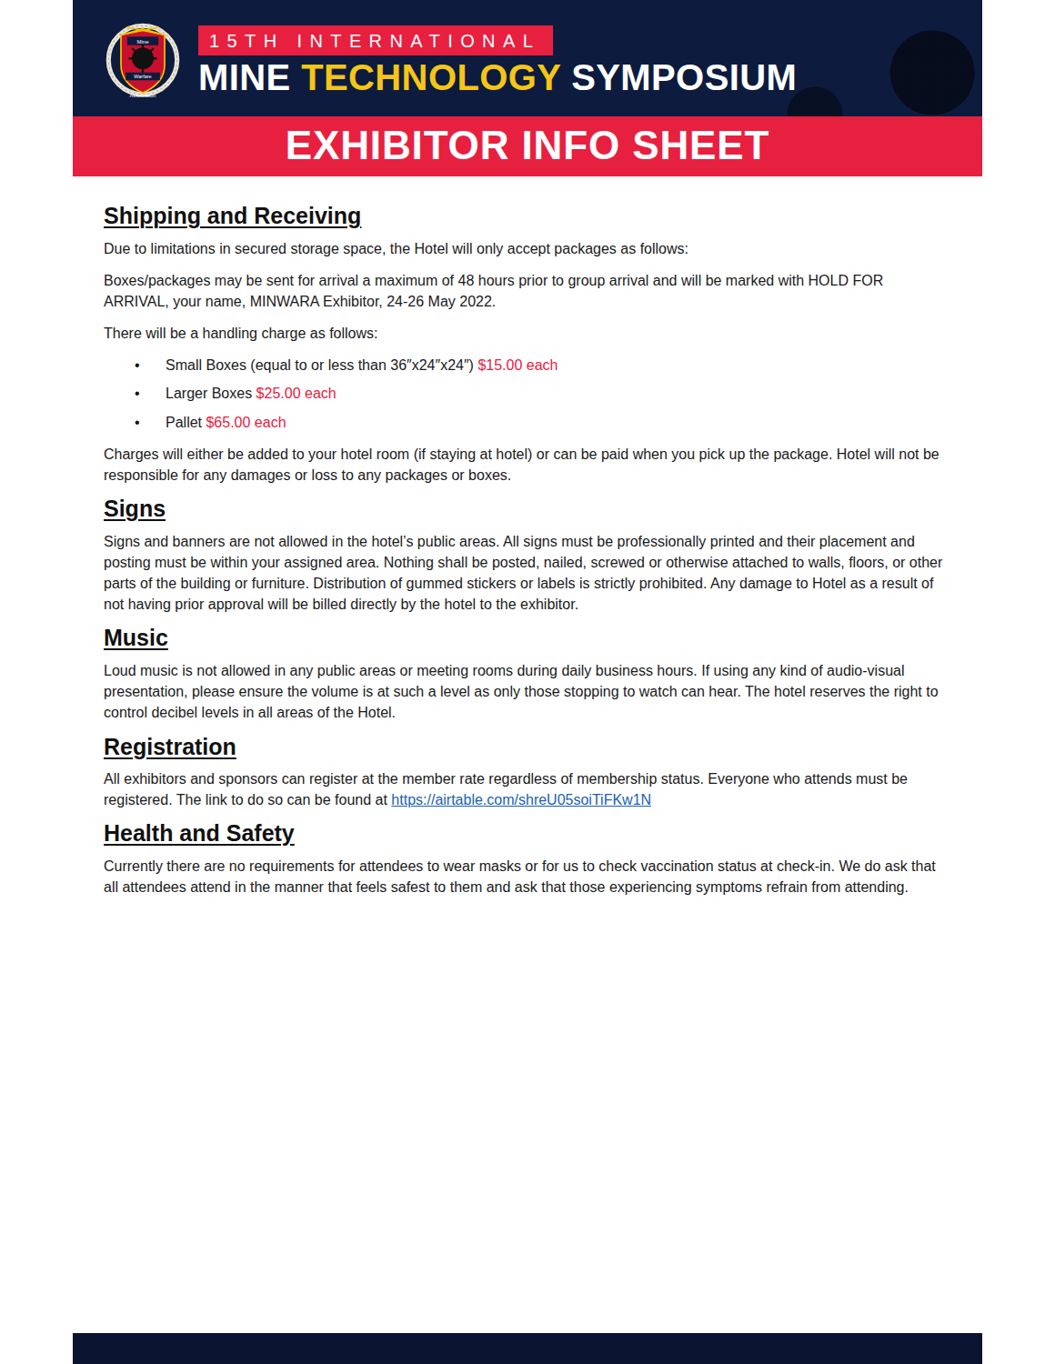Mine Warfare Association
15TH INTERNATIONAL
MINE TECHNOLOGY SYMPOSIUM
Exhibitor Info Sheet
Shipping and Receiving
Due to limitations in secured storage space, the Hotel will only accept packages as follows:
Boxes/packages may be sent for arrival a maximum of 48 hours prior to group arrival and will be marked with HOLD FOR ARRIVAL, your name, MINWARA Exhibitor, 24-26 May 2022.
There will be a handling charge as follows:
Small Boxes (equal to or less than 36″x24″x24″) $15.00 each
Larger Boxes $25.00 each
Pallet $65.00 each
Charges will either be added to your hotel room (if staying at hotel) or can be paid when you pick up the package. Hotel will not be responsible for any damages or loss to any packages or boxes.
Signs
Signs and banners are not allowed in the hotel’s public areas. All signs must be professionally printed and their placement and posting must be within your assigned area. Nothing shall be posted, nailed, screwed or otherwise attached to walls, floors, or other parts of the building or furniture. Distribution of gummed stickers or labels is strictly prohibited. Any damage to Hotel as a result of not having prior approval will be billed directly by the hotel to the exhibitor.
Music
Loud music is not allowed in any public areas or meeting rooms during daily business hours. If using any kind of audio-visual presentation, please ensure the volume is at such a level as only those stopping to watch can hear. The hotel reserves the right to control decibel levels in all areas of the Hotel.
Registration
All exhibitors and sponsors can register at the member rate regardless of membership status. Everyone who attends must be registered. The link to do so can be found at https://airtable.com/shreU05soiTiFKw1N
Health and Safety
Currently there are no requirements for attendees to wear masks or for us to check vaccination status at check-in. We do ask that all attendees attend in the manner that feels safest to them and ask that those experiencing symptoms refrain from attending.